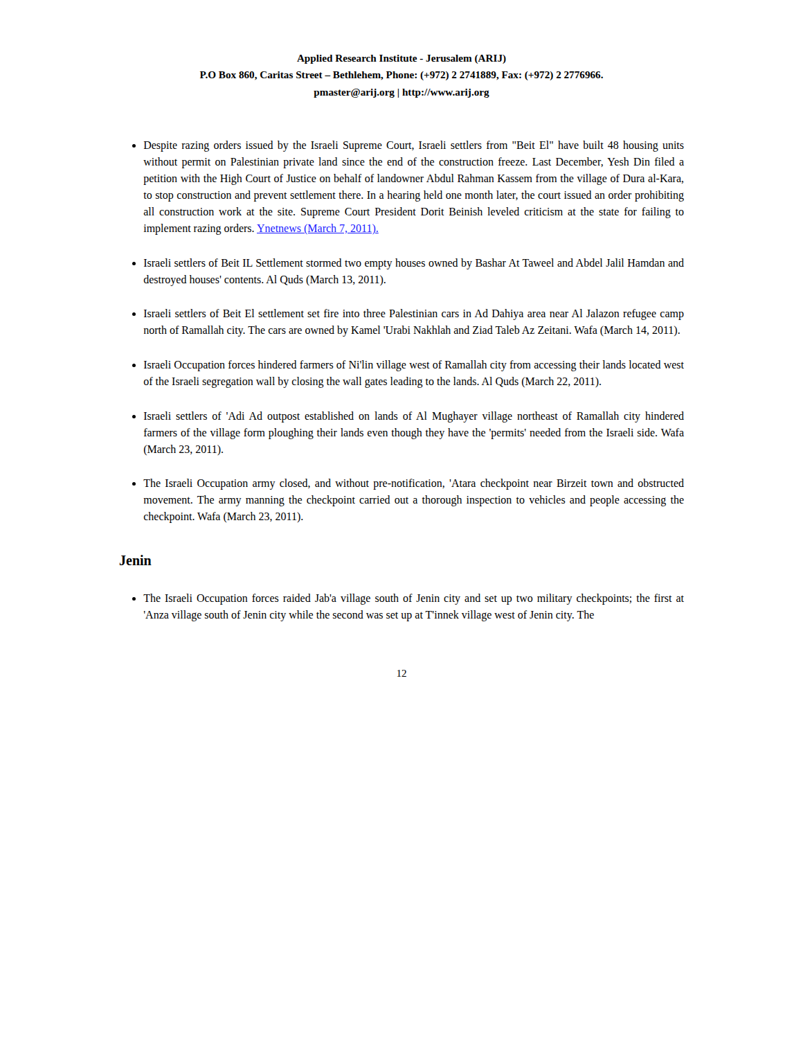Applied Research Institute - Jerusalem (ARIJ)
P.O Box 860, Caritas Street – Bethlehem, Phone: (+972) 2 2741889, Fax: (+972) 2 2776966.
pmaster@arij.org | http://www.arij.org
Despite razing orders issued by the Israeli Supreme Court, Israeli settlers from "Beit El" have built 48 housing units without permit on Palestinian private land since the end of the construction freeze. Last December, Yesh Din filed a petition with the High Court of Justice on behalf of landowner Abdul Rahman Kassem from the village of Dura al-Kara, to stop construction and prevent settlement there. In a hearing held one month later, the court issued an order prohibiting all construction work at the site. Supreme Court President Dorit Beinish leveled criticism at the state for failing to implement razing orders. Ynetnews (March 7, 2011).
Israeli settlers of Beit IL Settlement stormed two empty houses owned by Bashar At Taweel and Abdel Jalil Hamdan and destroyed houses' contents. Al Quds (March 13, 2011).
Israeli settlers of Beit El settlement set fire into three Palestinian cars in Ad Dahiya area near Al Jalazon refugee camp north of Ramallah city. The cars are owned by Kamel 'Urabi Nakhlah and Ziad Taleb Az Zeitani. Wafa (March 14, 2011).
Israeli Occupation forces hindered farmers of Ni'lin village west of Ramallah city from accessing their lands located west of the Israeli segregation wall by closing the wall gates leading to the lands. Al Quds (March 22, 2011).
Israeli settlers of 'Adi Ad outpost established on lands of Al Mughayer village northeast of Ramallah city hindered farmers of the village form ploughing their lands even though they have the 'permits' needed from the Israeli side. Wafa (March 23, 2011).
The Israeli Occupation army closed, and without pre-notification, 'Atara checkpoint near Birzeit town and obstructed movement. The army manning the checkpoint carried out a thorough inspection to vehicles and people accessing the checkpoint. Wafa (March 23, 2011).
Jenin
The Israeli Occupation forces raided Jab'a village south of Jenin city and set up two military checkpoints; the first at 'Anza village south of Jenin city while the second was set up at T'innek village west of Jenin city. The
12